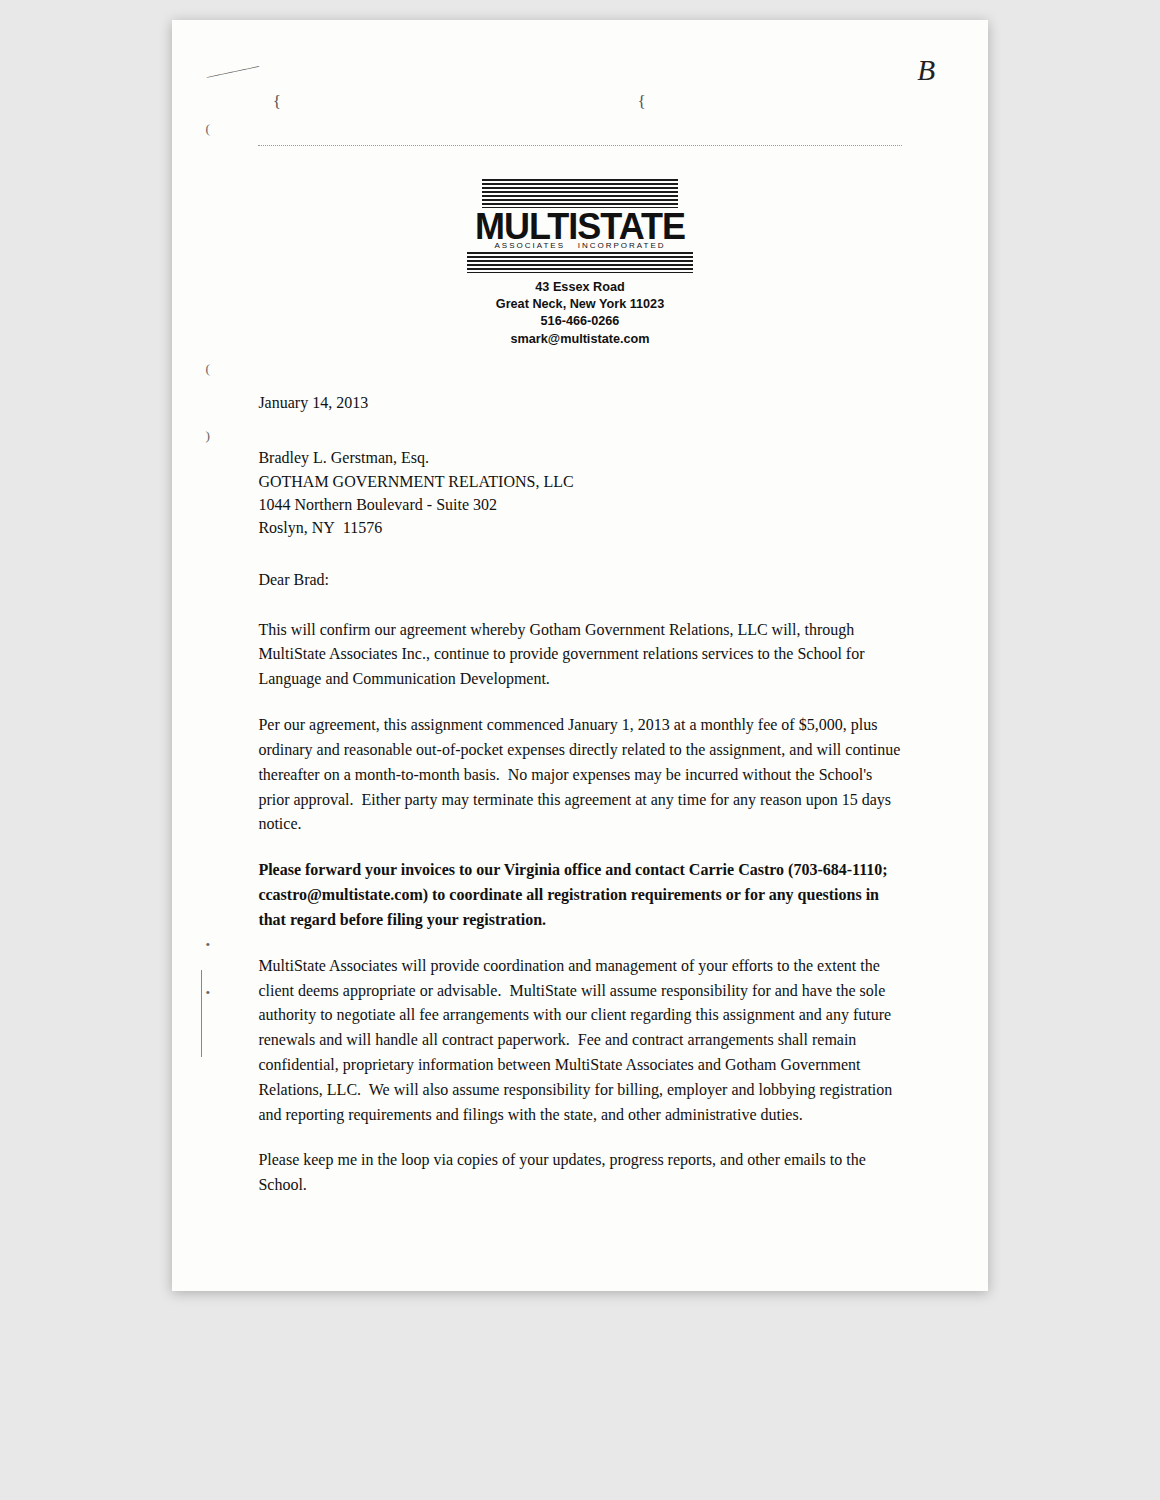B
————
(
(
)
•
•
{
{
MULTISTATE
ASSOCIATES INCORPORATED
43 Essex Road
Great Neck, New York 11023
516-466-0266
smark@multistate.com
January 14, 2013
Bradley L. Gerstman, Esq.
GOTHAM GOVERNMENT RELATIONS, LLC
1044 Northern Boulevard - Suite 302
Roslyn, NY 11576
Dear Brad:
This will confirm our agreement whereby Gotham Government Relations, LLC will, through MultiState Associates Inc., continue to provide government relations services to the School for Language and Communication Development.
Per our agreement, this assignment commenced January 1, 2013 at a monthly fee of $5,000, plus ordinary and reasonable out-of-pocket expenses directly related to the assignment, and will continue thereafter on a month-to-month basis. No major expenses may be incurred without the School's prior approval. Either party may terminate this agreement at any time for any reason upon 15 days notice.
Please forward your invoices to our Virginia office and contact Carrie Castro (703-684-1110; ccastro@multistate.com) to coordinate all registration requirements or for any questions in that regard before filing your registration.
MultiState Associates will provide coordination and management of your efforts to the extent the client deems appropriate or advisable. MultiState will assume responsibility for and have the sole authority to negotiate all fee arrangements with our client regarding this assignment and any future renewals and will handle all contract paperwork. Fee and contract arrangements shall remain confidential, proprietary information between MultiState Associates and Gotham Government Relations, LLC. We will also assume responsibility for billing, employer and lobbying registration and reporting requirements and filings with the state, and other administrative duties.
Please keep me in the loop via copies of your updates, progress reports, and other emails to the School.